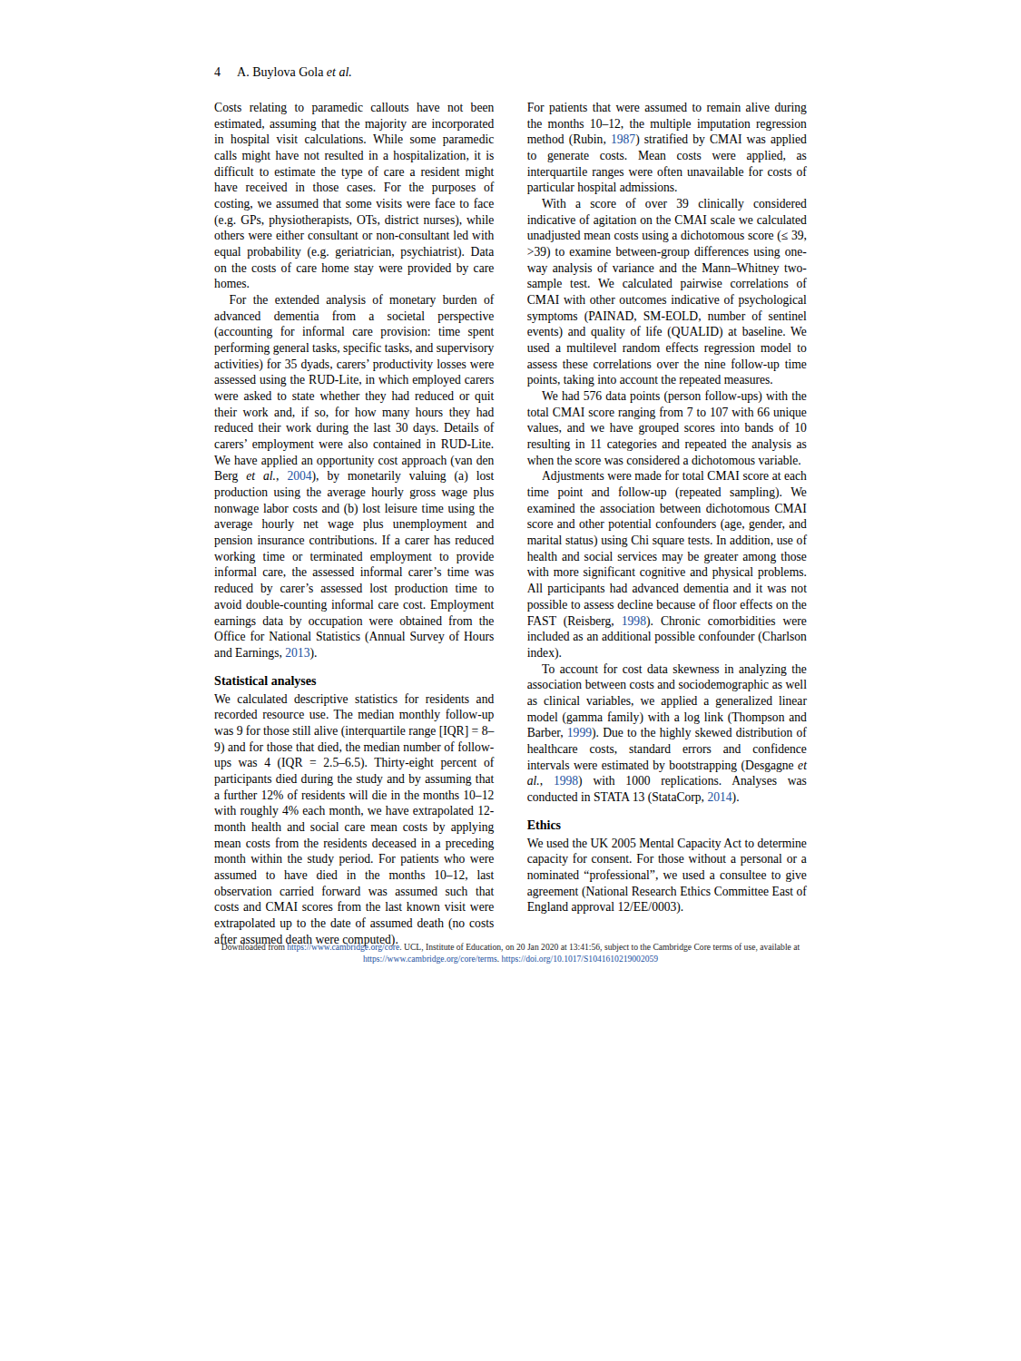4 A. Buylova Gola et al.
Costs relating to paramedic callouts have not been estimated, assuming that the majority are incorporated in hospital visit calculations. While some paramedic calls might have not resulted in a hospitalization, it is difficult to estimate the type of care a resident might have received in those cases. For the purposes of costing, we assumed that some visits were face to face (e.g. GPs, physiotherapists, OTs, district nurses), while others were either consultant or non-consultant led with equal probability (e.g. geriatrician, psychiatrist). Data on the costs of care home stay were provided by care homes.
For the extended analysis of monetary burden of advanced dementia from a societal perspective (accounting for informal care provision: time spent performing general tasks, specific tasks, and supervisory activities) for 35 dyads, carers’ productivity losses were assessed using the RUD-Lite, in which employed carers were asked to state whether they had reduced or quit their work and, if so, for how many hours they had reduced their work during the last 30 days. Details of carers’ employment were also contained in RUD-Lite. We have applied an opportunity cost approach (van den Berg et al., 2004), by monetarily valuing (a) lost production using the average hourly gross wage plus nonwage labor costs and (b) lost leisure time using the average hourly net wage plus unemployment and pension insurance contributions. If a carer has reduced working time or terminated employment to provide informal care, the assessed informal carer’s time was reduced by carer’s assessed lost production time to avoid double-counting informal care cost. Employment earnings data by occupation were obtained from the Office for National Statistics (Annual Survey of Hours and Earnings, 2013).
Statistical analyses
We calculated descriptive statistics for residents and recorded resource use. The median monthly follow-up was 9 for those still alive (interquartile range [IQR] = 8–9) and for those that died, the median number of follow-ups was 4 (IQR = 2.5–6.5). Thirty-eight percent of participants died during the study and by assuming that a further 12% of residents will die in the months 10–12 with roughly 4% each month, we have extrapolated 12-month health and social care mean costs by applying mean costs from the residents deceased in a preceding month within the study period. For patients who were assumed to have died in the months 10–12, last observation carried forward was assumed such that costs and CMAI scores from the last known visit were extrapolated up to the date of assumed death (no costs after assumed death were computed).
For patients that were assumed to remain alive during the months 10–12, the multiple imputation regression method (Rubin, 1987) stratified by CMAI was applied to generate costs. Mean costs were applied, as interquartile ranges were often unavailable for costs of particular hospital admissions.
With a score of over 39 clinically considered indicative of agitation on the CMAI scale we calculated unadjusted mean costs using a dichotomous score (≤ 39, >39) to examine between-group differences using one-way analysis of variance and the Mann–Whitney two-sample test. We calculated pairwise correlations of CMAI with other outcomes indicative of psychological symptoms (PAINAD, SM-EOLD, number of sentinel events) and quality of life (QUALID) at baseline. We used a multilevel random effects regression model to assess these correlations over the nine follow-up time points, taking into account the repeated measures.
We had 576 data points (person follow-ups) with the total CMAI score ranging from 7 to 107 with 66 unique values, and we have grouped scores into bands of 10 resulting in 11 categories and repeated the analysis as when the score was considered a dichotomous variable.
Adjustments were made for total CMAI score at each time point and follow-up (repeated sampling). We examined the association between dichotomous CMAI score and other potential confounders (age, gender, and marital status) using Chi square tests. In addition, use of health and social services may be greater among those with more significant cognitive and physical problems. All participants had advanced dementia and it was not possible to assess decline because of floor effects on the FAST (Reisberg, 1998). Chronic comorbidities were included as an additional possible confounder (Charlson index).
To account for cost data skewness in analyzing the association between costs and sociodemographic as well as clinical variables, we applied a generalized linear model (gamma family) with a log link (Thompson and Barber, 1999). Due to the highly skewed distribution of healthcare costs, standard errors and confidence intervals were estimated by bootstrapping (Desgagne et al., 1998) with 1000 replications. Analyses was conducted in STATA 13 (StataCorp, 2014).
Ethics
We used the UK 2005 Mental Capacity Act to determine capacity for consent. For those without a personal or a nominated “professional”, we used a consultee to give agreement (National Research Ethics Committee East of England approval 12/EE/0003).
Downloaded from https://www.cambridge.org/core. UCL, Institute of Education, on 20 Jan 2020 at 13:41:56, subject to the Cambridge Core terms of use, available at
https://www.cambridge.org/core/terms. https://doi.org/10.1017/S1041610219002059